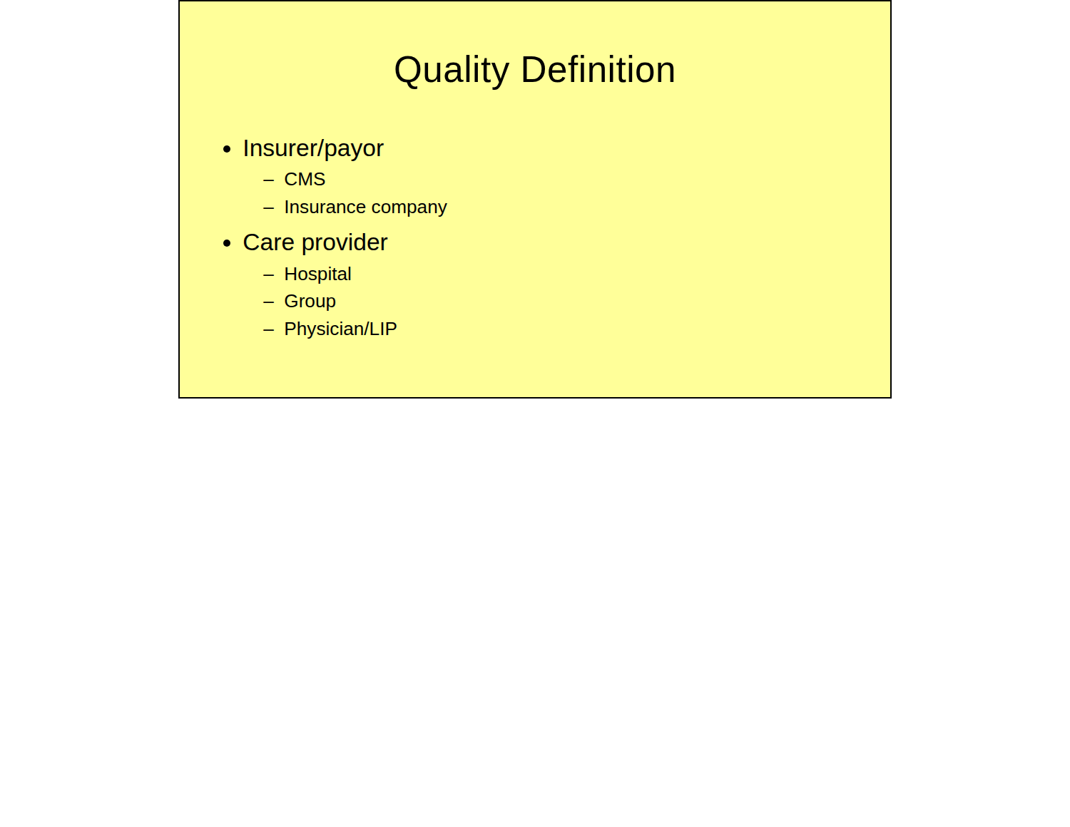Quality Definition
Insurer/payor
CMS
Insurance company
Care provider
Hospital
Group
Physician/LIP